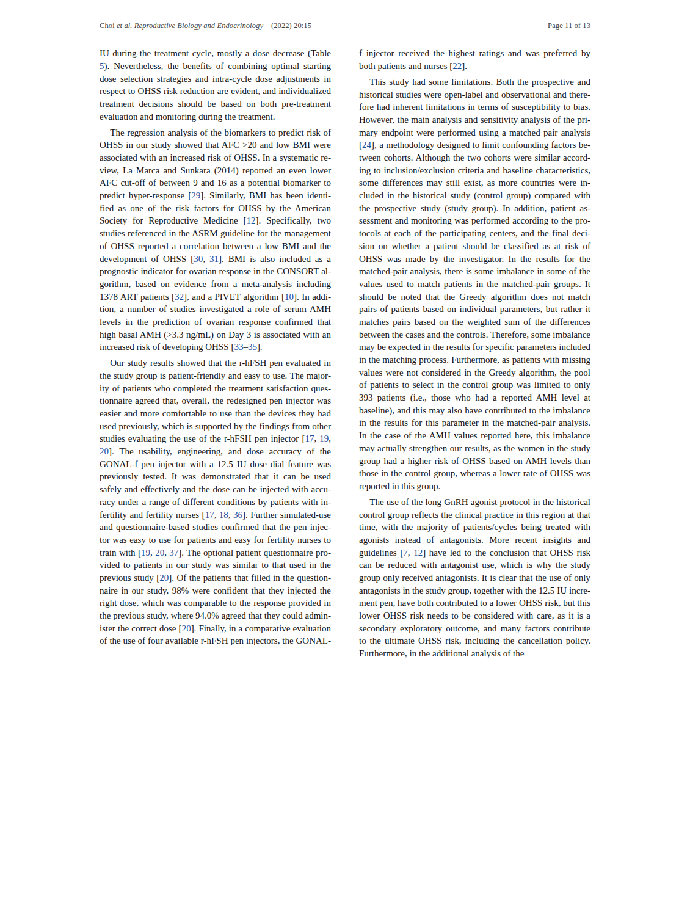Choi et al. Reproductive Biology and Endocrinology (2022) 20:15
Page 11 of 13
IU during the treatment cycle, mostly a dose decrease (Table 5). Nevertheless, the benefits of combining optimal starting dose selection strategies and intra-cycle dose adjustments in respect to OHSS risk reduction are evident, and individualized treatment decisions should be based on both pre-treatment evaluation and monitoring during the treatment.
The regression analysis of the biomarkers to predict risk of OHSS in our study showed that AFC >20 and low BMI were associated with an increased risk of OHSS. In a systematic review, La Marca and Sunkara (2014) reported an even lower AFC cut-off of between 9 and 16 as a potential biomarker to predict hyper-response [29]. Similarly, BMI has been identified as one of the risk factors for OHSS by the American Society for Reproductive Medicine [12]. Specifically, two studies referenced in the ASRM guideline for the management of OHSS reported a correlation between a low BMI and the development of OHSS [30, 31]. BMI is also included as a prognostic indicator for ovarian response in the CONSORT algorithm, based on evidence from a meta-analysis including 1378 ART patients [32], and a PIVET algorithm [10]. In addition, a number of studies investigated a role of serum AMH levels in the prediction of ovarian response confirmed that high basal AMH (>3.3 ng/mL) on Day 3 is associated with an increased risk of developing OHSS [33–35].
Our study results showed that the r-hFSH pen evaluated in the study group is patient-friendly and easy to use. The majority of patients who completed the treatment satisfaction questionnaire agreed that, overall, the redesigned pen injector was easier and more comfortable to use than the devices they had used previously, which is supported by the findings from other studies evaluating the use of the r-hFSH pen injector [17, 19, 20]. The usability, engineering, and dose accuracy of the GONAL-f pen injector with a 12.5 IU dose dial feature was previously tested. It was demonstrated that it can be used safely and effectively and the dose can be injected with accuracy under a range of different conditions by patients with infertility and fertility nurses [17, 18, 36]. Further simulated-use and questionnaire-based studies confirmed that the pen injector was easy to use for patients and easy for fertility nurses to train with [19, 20, 37]. The optional patient questionnaire provided to patients in our study was similar to that used in the previous study [20]. Of the patients that filled in the questionnaire in our study, 98% were confident that they injected the right dose, which was comparable to the response provided in the previous study, where 94.0% agreed that they could administer the correct dose [20]. Finally, in a comparative evaluation of the use of four available r-hFSH pen injectors, the GONAL-f injector received the highest ratings and was preferred by both patients and nurses [22].
This study had some limitations. Both the prospective and historical studies were open-label and observational and therefore had inherent limitations in terms of susceptibility to bias. However, the main analysis and sensitivity analysis of the primary endpoint were performed using a matched pair analysis [24], a methodology designed to limit confounding factors between cohorts. Although the two cohorts were similar according to inclusion/exclusion criteria and baseline characteristics, some differences may still exist, as more countries were included in the historical study (control group) compared with the prospective study (study group). In addition, patient assessment and monitoring was performed according to the protocols at each of the participating centers, and the final decision on whether a patient should be classified as at risk of OHSS was made by the investigator. In the results for the matched-pair analysis, there is some imbalance in some of the values used to match patients in the matched-pair groups. It should be noted that the Greedy algorithm does not match pairs of patients based on individual parameters, but rather it matches pairs based on the weighted sum of the differences between the cases and the controls. Therefore, some imbalance may be expected in the results for specific parameters included in the matching process. Furthermore, as patients with missing values were not considered in the Greedy algorithm, the pool of patients to select in the control group was limited to only 393 patients (i.e., those who had a reported AMH level at baseline), and this may also have contributed to the imbalance in the results for this parameter in the matched-pair analysis. In the case of the AMH values reported here, this imbalance may actually strengthen our results, as the women in the study group had a higher risk of OHSS based on AMH levels than those in the control group, whereas a lower rate of OHSS was reported in this group.
The use of the long GnRH agonist protocol in the historical control group reflects the clinical practice in this region at that time, with the majority of patients/cycles being treated with agonists instead of antagonists. More recent insights and guidelines [7, 12] have led to the conclusion that OHSS risk can be reduced with antagonist use, which is why the study group only received antagonists. It is clear that the use of only antagonists in the study group, together with the 12.5 IU increment pen, have both contributed to a lower OHSS risk, but this lower OHSS risk needs to be considered with care, as it is a secondary exploratory outcome, and many factors contribute to the ultimate OHSS risk, including the cancellation policy. Furthermore, in the additional analysis of the